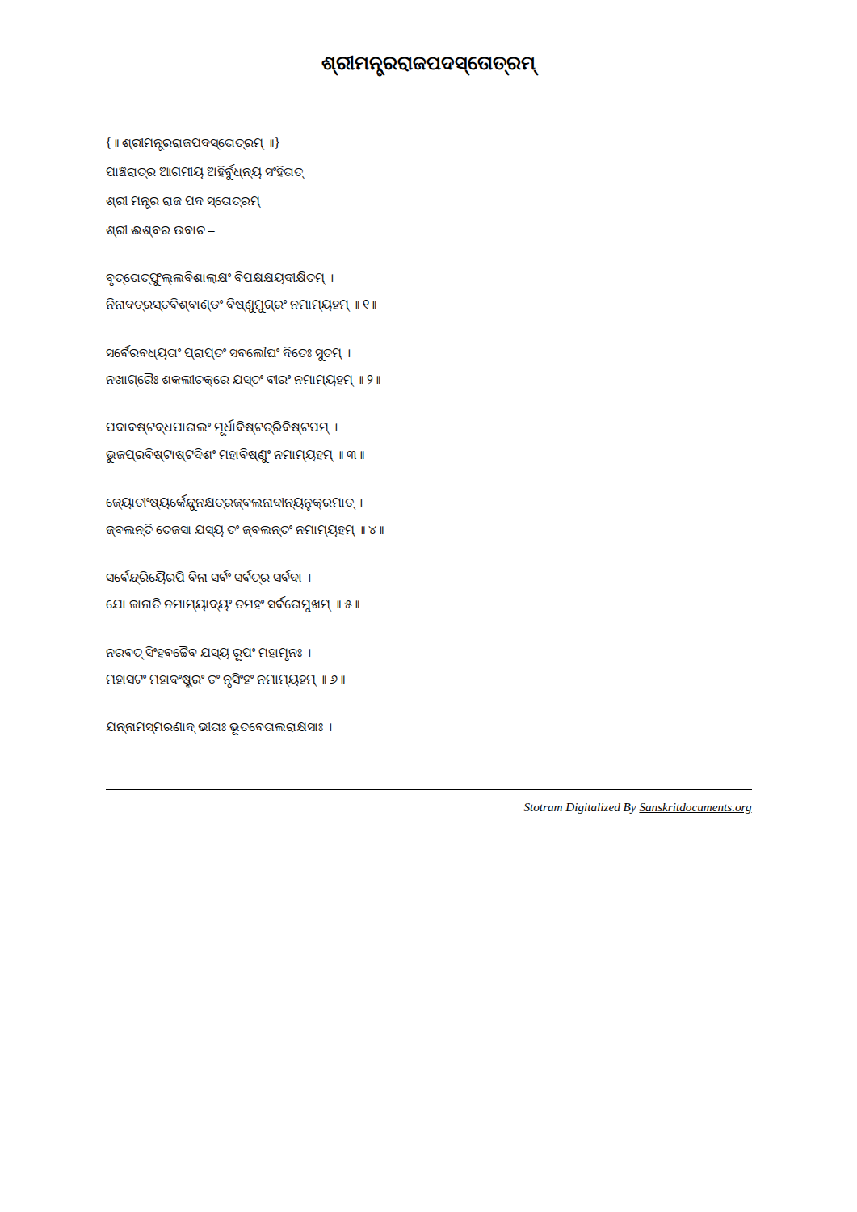ଶ୍ରୀମନ୍ତ୍ରରାଜପଦସ୍ତୋତ୍ରମ୍
{॥ ଶ୍ରୀମନ୍ତ୍ରରାଜପଦସ୍ତୋତ୍ରମ୍ ॥}
ପାଞ୍ଚରାତ୍ର ଆଗମୀୟ ଅହିର୍ବୁଧ୍ନ୍ୟ ସଂହିତାତ୍
ଶ୍ରୀ ମନ୍ତ୍ର ରାଜ ପଦ ସ୍ତୋତ୍ରମ୍
ଶ୍ରୀ ଈଶ୍ବର ଉବାଚ –
ବୃତ୍ତୋତ୍ଫୁଲ୍ଲବିଶାଲାକ୍ଷଂ ବିପକ୍ଷକ୍ଷୟଦୀକ୍ଷିତମ୍ ।
ନିନାଦତ୍ରସ୍ତବିଶ୍ବାଣ୍ଡଂ ବିଷ୍ଣୁମୁଗ୍ରଂ ନମାମ୍ୟହମ୍ ॥ ୧॥
ସର୍ବୈରବଧ୍ୟତାଂ ପ୍ରାପ୍ତଂ ସବଲୌଘଂ ଦିତେଃ ସୁତମ୍ ।
ନଖାଗ୍ରୈଃ ଶକଲୀଚକ୍ରେ ଯସ୍ତଂ ବୀରଂ ନମାମ୍ୟହମ୍ ॥ ୨॥
ପଦାବଷ୍ଟବ୍ଧପାତାଲଂ ମୂର୍ଧାବିଷ୍ଟତ୍ରିବିଷ୍ଟପମ୍ ।
ଭୁଜପ୍ରବିଷ୍ଟାଷ୍ଟଦିଶଂ ମହାବିଷ୍ଣୁଂ ନମାମ୍ୟହମ୍ ॥ ୩॥
ଜ୍ୟୋତୀଂଷ୍ୟର୍କେନ୍ଦୁନକ୍ଷତ୍ରଜ୍ବଲନାଦୀନ୍ୟନୁକ୍ରମାତ୍ ।
ଜ୍ବଲନ୍ତି ତେଜସା ଯସ୍ୟ ତଂ ଜ୍ବଲନ୍ତଂ ନମାମ୍ୟହମ୍ ॥ ୪॥
ସର୍ବେନ୍ଦ୍ରିୟୈରପି ବିନା ସର୍ବଂ ସର୍ବତ୍ର ସର୍ବଦା ।
ଯୋ ଜାନାତି ନମାମ୍ୟାଦ୍ୟଂ ତମହଂ ସର୍ବତୋମୁଖମ୍ ॥ ୫॥
ନରବତ୍ ସିଂହବଚ୍ଚୈବ ଯସ୍ୟ ରୂପଂ ମହାମୃନଃ ।
ମହାସଟଂ ମହାଦଂଷ୍ଟ୍ରଂ ତଂ ନୃସିଂହଂ ନମାମ୍ୟହମ୍ ॥ ୬॥
ଯନ୍ନାମସ୍ମରଣାଦ୍ ଭୀତାଃ ଭୂତବେତାଲରାକ୍ଷସାଃ ।
Stotram Digitalized By Sanskritdocuments.org